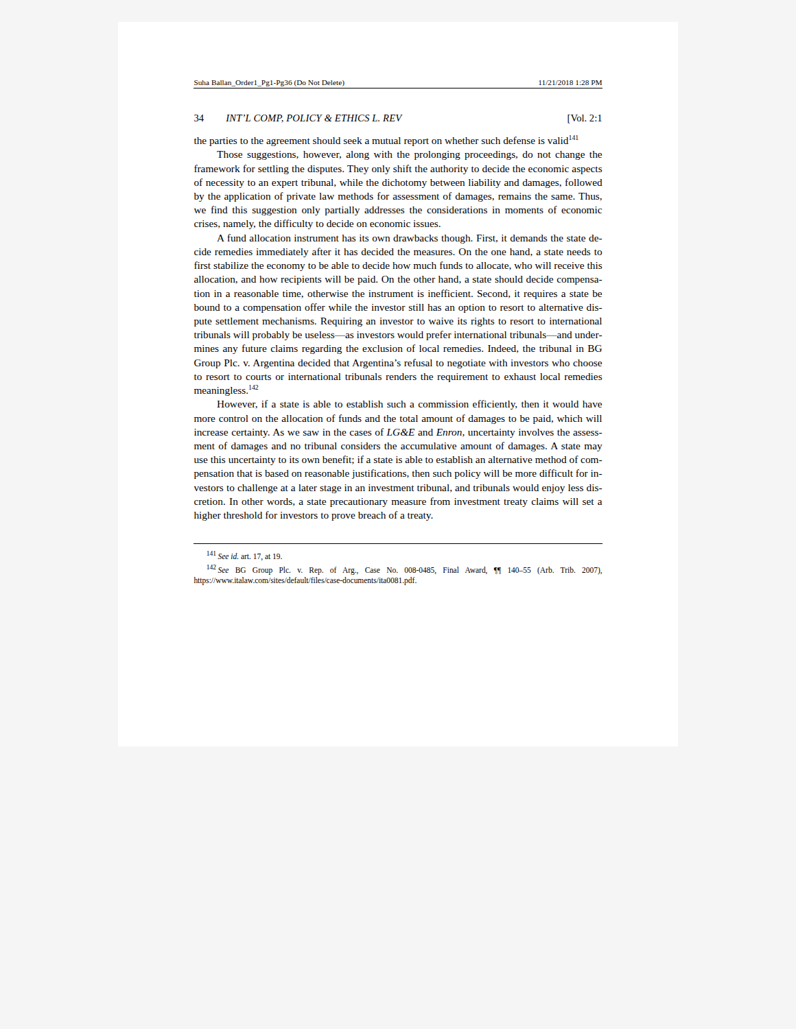Suha Ballan_Order1_Pg1-Pg36 (Do Not Delete) 11/21/2018 1:28 PM
34 INT’L COMP, POLICY & ETHICS L. REV [Vol. 2:1
the parties to the agreement should seek a mutual report on whether such defense is valid141
Those suggestions, however, along with the prolonging proceedings, do not change the framework for settling the disputes. They only shift the authority to decide the economic aspects of necessity to an expert tribunal, while the dichotomy between liability and damages, followed by the application of private law methods for assessment of damages, remains the same. Thus, we find this suggestion only partially addresses the considerations in moments of economic crises, namely, the difficulty to decide on economic issues.
A fund allocation instrument has its own drawbacks though. First, it demands the state decide remedies immediately after it has decided the measures. On the one hand, a state needs to first stabilize the economy to be able to decide how much funds to allocate, who will receive this allocation, and how recipients will be paid. On the other hand, a state should decide compensation in a reasonable time, otherwise the instrument is inefficient. Second, it requires a state be bound to a compensation offer while the investor still has an option to resort to alternative dispute settlement mechanisms. Requiring an investor to waive its rights to resort to international tribunals will probably be useless—as investors would prefer international tribunals—and undermines any future claims regarding the exclusion of local remedies. Indeed, the tribunal in BG Group Plc. v. Argentina decided that Argentina’s refusal to negotiate with investors who choose to resort to courts or international tribunals renders the requirement to exhaust local remedies meaningless.142
However, if a state is able to establish such a commission efficiently, then it would have more control on the allocation of funds and the total amount of damages to be paid, which will increase certainty. As we saw in the cases of LG&E and Enron, uncertainty involves the assessment of damages and no tribunal considers the accumulative amount of damages. A state may use this uncertainty to its own benefit; if a state is able to establish an alternative method of compensation that is based on reasonable justifications, then such policy will be more difficult for investors to challenge at a later stage in an investment tribunal, and tribunals would enjoy less discretion. In other words, a state precautionary measure from investment treaty claims will set a higher threshold for investors to prove breach of a treaty.
141 See id. art. 17, at 19.
142 See BG Group Plc. v. Rep. of Arg., Case No. 008-0485, Final Award, ¶¶ 140–55 (Arb. Trib. 2007), https://www.italaw.com/sites/default/files/case-documents/ita0081.pdf.